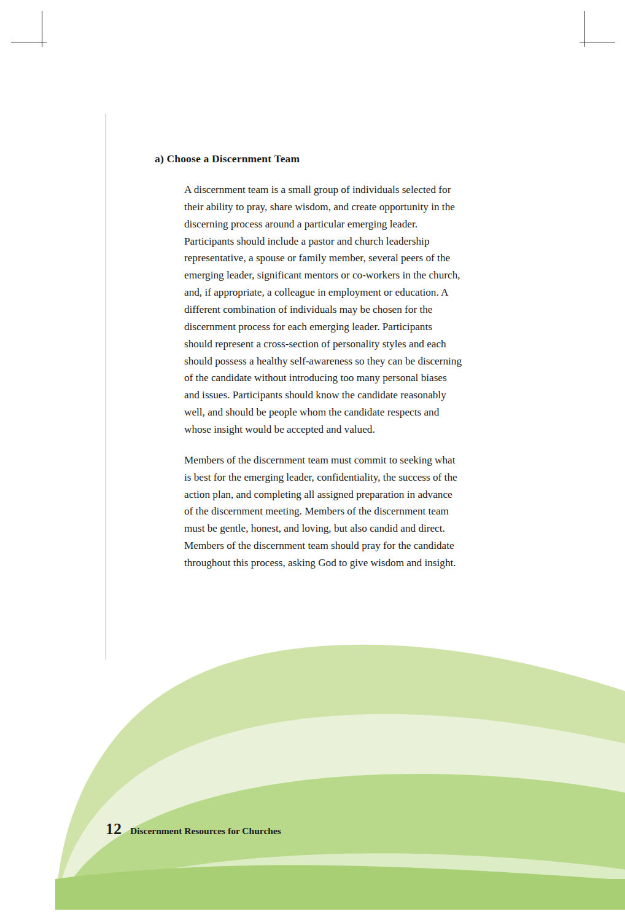a) Choose a Discernment Team
A discernment team is a small group of individuals selected for their ability to pray, share wisdom, and create opportunity in the discerning process around a particular emerging leader. Participants should include a pastor and church leadership representative, a spouse or family member, several peers of the emerging leader, significant mentors or co-workers in the church, and, if appropriate, a colleague in employment or education. A different combination of individuals may be chosen for the discernment process for each emerging leader. Participants should represent a cross-section of personality styles and each should possess a healthy self-awareness so they can be discerning of the candidate without introducing too many personal biases and issues. Participants should know the candidate reasonably well, and should be people whom the candidate respects and whose insight would be accepted and valued.
Members of the discernment team must commit to seeking what is best for the emerging leader, confidentiality, the success of the action plan, and completing all assigned preparation in advance of the discernment meeting. Members of the discernment team must be gentle, honest, and loving, but also candid and direct. Members of the discernment team should pray for the candidate throughout this process, asking God to give wisdom and insight.
12 Discernment Resources for Churches